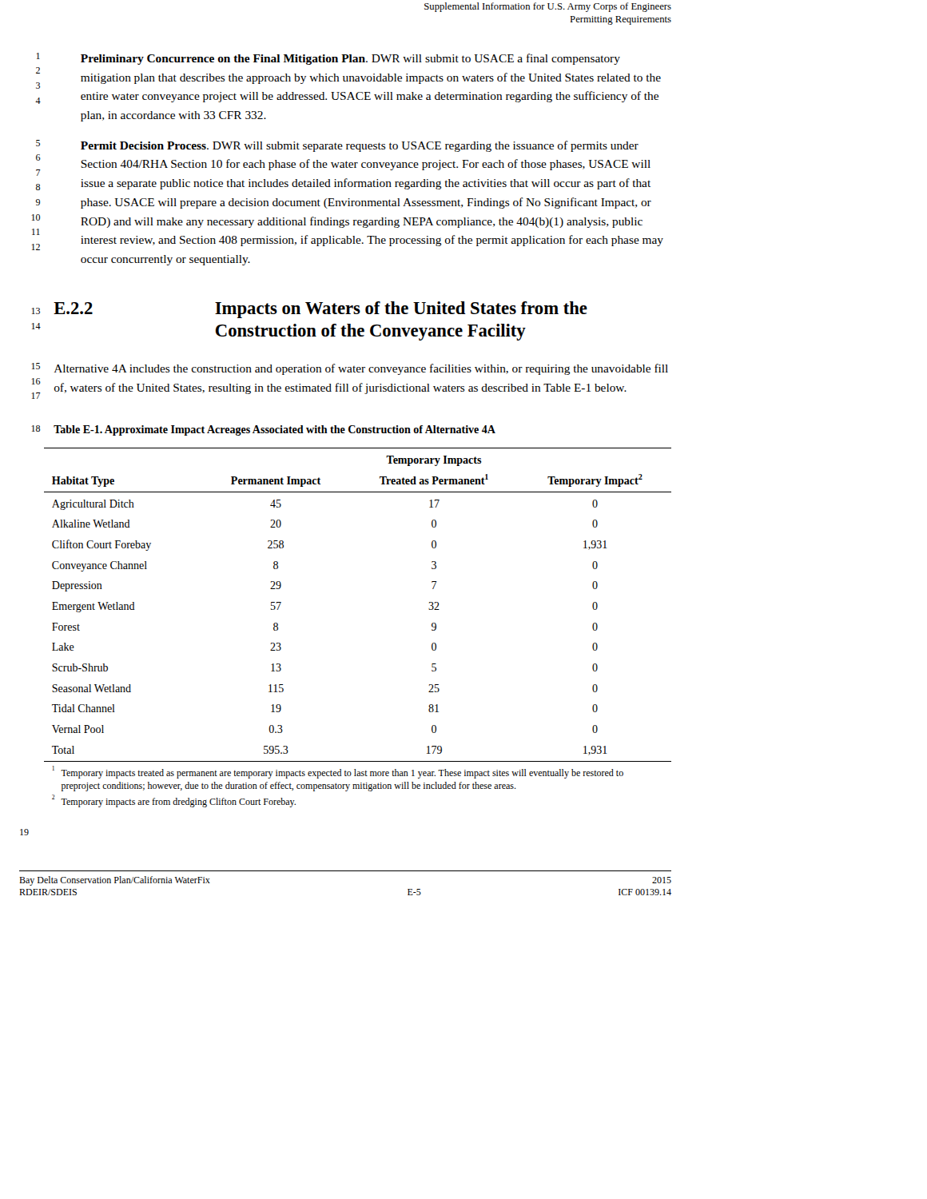Supplemental Information for U.S. Army Corps of Engineers
Permitting Requirements
1
2
3
4
Preliminary Concurrence on the Final Mitigation Plan. DWR will submit to USACE a final compensatory mitigation plan that describes the approach by which unavoidable impacts on waters of the United States related to the entire water conveyance project will be addressed. USACE will make a determination regarding the sufficiency of the plan, in accordance with 33 CFR 332.
5
6
7
8
9
10
11
12
Permit Decision Process. DWR will submit separate requests to USACE regarding the issuance of permits under Section 404/RHA Section 10 for each phase of the water conveyance project. For each of those phases, USACE will issue a separate public notice that includes detailed information regarding the activities that will occur as part of that phase. USACE will prepare a decision document (Environmental Assessment, Findings of No Significant Impact, or ROD) and will make any necessary additional findings regarding NEPA compliance, the 404(b)(1) analysis, public interest review, and Section 408 permission, if applicable. The processing of the permit application for each phase may occur concurrently or sequentially.
13
14 E.2.2 Impacts on Waters of the United States from the Construction of the Conveyance Facility
15
16
17
Alternative 4A includes the construction and operation of water conveyance facilities within, or requiring the unavoidable fill of, waters of the United States, resulting in the estimated fill of jurisdictional waters as described in Table E-1 below.
18
Table E-1. Approximate Impact Acreages Associated with the Construction of Alternative 4A
| | | Temporary Impacts | |
| --- | --- | --- | --- |
| Habitat Type | Permanent Impact | Treated as Permanent 1 | Temporary Impact 2 |
| Agricultural Ditch | 45 | 17 | 0 |
| Alkaline Wetland | 20 | 0 | 0 |
| Clifton Court Forebay | 258 | 0 | 1,931 |
| Conveyance Channel | 8 | 3 | 0 |
| Depression | 29 | 7 | 0 |
| Emergent Wetland | 57 | 32 | 0 |
| Forest | 8 | 9 | 0 |
| Lake | 23 | 0 | 0 |
| Scrub-Shrub | 13 | 5 | 0 |
| Seasonal Wetland | 115 | 25 | 0 |
| Tidal Channel | 19 | 81 | 0 |
| Vernal Pool | 0.3 | 0 | 0 |
| Total | 595.3 | 179 | 1,931 |
| 1 Temporary impacts treated as permanent are temporary impacts expected to last more than 1 year. These impact sites will eventually be restored to preproject conditions; however, due to the duration of effect, compensatory mitigation will be included for these areas. 2 Temporary impacts are from dredging Clifton Court Forebay. |
19
Bay Delta Conservation Plan/California WaterFix
RDEIR/SDEIS
E-5
2015
ICF 00139.14